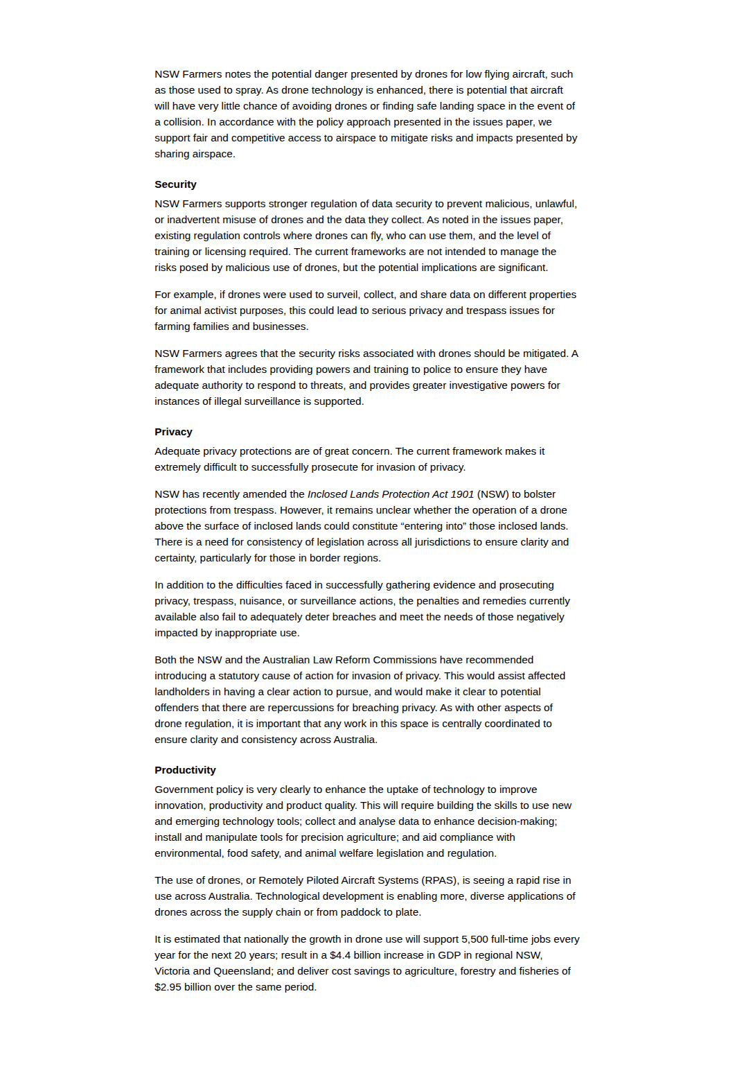NSW Farmers notes the potential danger presented by drones for low flying aircraft, such as those used to spray. As drone technology is enhanced, there is potential that aircraft will have very little chance of avoiding drones or finding safe landing space in the event of a collision. In accordance with the policy approach presented in the issues paper, we support fair and competitive access to airspace to mitigate risks and impacts presented by sharing airspace.
Security
NSW Farmers supports stronger regulation of data security to prevent malicious, unlawful, or inadvertent misuse of drones and the data they collect. As noted in the issues paper, existing regulation controls where drones can fly, who can use them, and the level of training or licensing required. The current frameworks are not intended to manage the risks posed by malicious use of drones, but the potential implications are significant.
For example, if drones were used to surveil, collect, and share data on different properties for animal activist purposes, this could lead to serious privacy and trespass issues for farming families and businesses.
NSW Farmers agrees that the security risks associated with drones should be mitigated. A framework that includes providing powers and training to police to ensure they have adequate authority to respond to threats, and provides greater investigative powers for instances of illegal surveillance is supported.
Privacy
Adequate privacy protections are of great concern. The current framework makes it extremely difficult to successfully prosecute for invasion of privacy.
NSW has recently amended the Inclosed Lands Protection Act 1901 (NSW) to bolster protections from trespass. However, it remains unclear whether the operation of a drone above the surface of inclosed lands could constitute “entering into” those inclosed lands. There is a need for consistency of legislation across all jurisdictions to ensure clarity and certainty, particularly for those in border regions.
In addition to the difficulties faced in successfully gathering evidence and prosecuting privacy, trespass, nuisance, or surveillance actions, the penalties and remedies currently available also fail to adequately deter breaches and meet the needs of those negatively impacted by inappropriate use.
Both the NSW and the Australian Law Reform Commissions have recommended introducing a statutory cause of action for invasion of privacy. This would assist affected landholders in having a clear action to pursue, and would make it clear to potential offenders that there are repercussions for breaching privacy. As with other aspects of drone regulation, it is important that any work in this space is centrally coordinated to ensure clarity and consistency across Australia.
Productivity
Government policy is very clearly to enhance the uptake of technology to improve innovation, productivity and product quality. This will require building the skills to use new and emerging technology tools; collect and analyse data to enhance decision-making; install and manipulate tools for precision agriculture; and aid compliance with environmental, food safety, and animal welfare legislation and regulation.
The use of drones, or Remotely Piloted Aircraft Systems (RPAS), is seeing a rapid rise in use across Australia. Technological development is enabling more, diverse applications of drones across the supply chain or from paddock to plate.
It is estimated that nationally the growth in drone use will support 5,500 full-time jobs every year for the next 20 years; result in a $4.4 billion increase in GDP in regional NSW, Victoria and Queensland; and deliver cost savings to agriculture, forestry and fisheries of $2.95 billion over the same period.